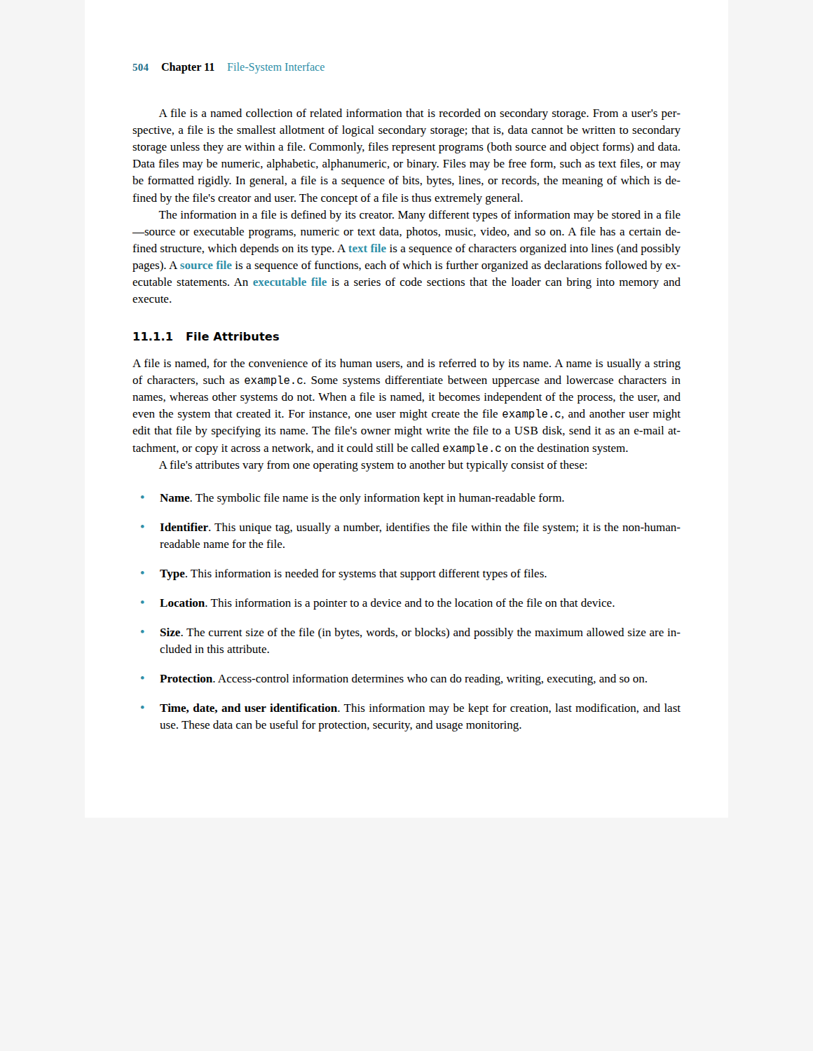504 Chapter 11 File-System Interface
A file is a named collection of related information that is recorded on secondary storage. From a user's perspective, a file is the smallest allotment of logical secondary storage; that is, data cannot be written to secondary storage unless they are within a file. Commonly, files represent programs (both source and object forms) and data. Data files may be numeric, alphabetic, alphanumeric, or binary. Files may be free form, such as text files, or may be formatted rigidly. In general, a file is a sequence of bits, bytes, lines, or records, the meaning of which is defined by the file's creator and user. The concept of a file is thus extremely general.
The information in a file is defined by its creator. Many different types of information may be stored in a file—source or executable programs, numeric or text data, photos, music, video, and so on. A file has a certain defined structure, which depends on its type. A text file is a sequence of characters organized into lines (and possibly pages). A source file is a sequence of functions, each of which is further organized as declarations followed by executable statements. An executable file is a series of code sections that the loader can bring into memory and execute.
11.1.1 File Attributes
A file is named, for the convenience of its human users, and is referred to by its name. A name is usually a string of characters, such as example.c. Some systems differentiate between uppercase and lowercase characters in names, whereas other systems do not. When a file is named, it becomes independent of the process, the user, and even the system that created it. For instance, one user might create the file example.c, and another user might edit that file by specifying its name. The file's owner might write the file to a USB disk, send it as an e-mail attachment, or copy it across a network, and it could still be called example.c on the destination system.
A file's attributes vary from one operating system to another but typically consist of these:
Name. The symbolic file name is the only information kept in human-readable form.
Identifier. This unique tag, usually a number, identifies the file within the file system; it is the non-human-readable name for the file.
Type. This information is needed for systems that support different types of files.
Location. This information is a pointer to a device and to the location of the file on that device.
Size. The current size of the file (in bytes, words, or blocks) and possibly the maximum allowed size are included in this attribute.
Protection. Access-control information determines who can do reading, writing, executing, and so on.
Time, date, and user identification. This information may be kept for creation, last modification, and last use. These data can be useful for protection, security, and usage monitoring.